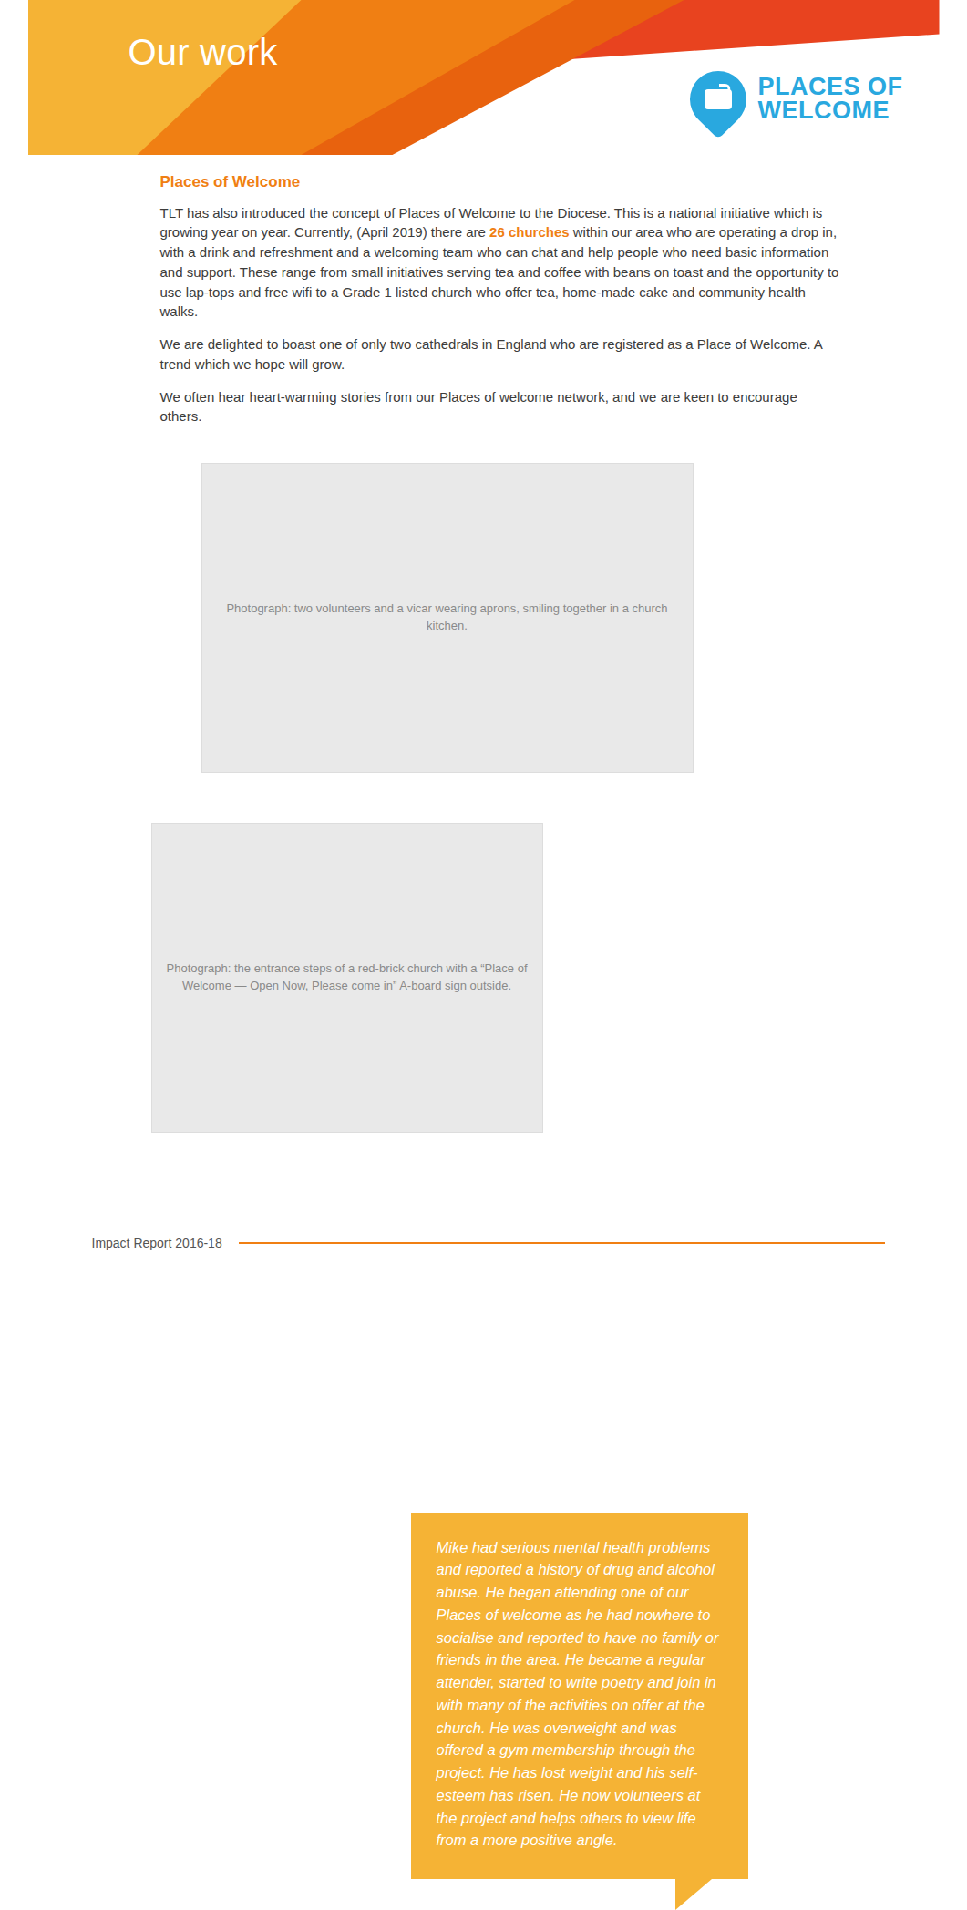Our work
PLACES OF WELCOME
Places of Welcome
TLT has also introduced the concept of Places of Welcome to the Diocese. This is a national initiative which is growing year on year. Currently, (April 2019) there are 26 churches within our area who are operating a drop in, with a drink and refreshment and a welcoming team who can chat and help people who need basic information and support. These range from small initiatives serving tea and coffee with beans on toast and the opportunity to use lap-tops and free wifi to a Grade 1 listed church who offer tea, home-made cake and community health walks.
We are delighted to boast one of only two cathedrals in England who are registered as a Place of Welcome. A trend which we hope will grow.
We often hear heart-warming stories from our Places of welcome network, and we are keen to encourage others.
Photograph: two volunteers and a vicar wearing aprons, smiling together in a church kitchen.
Photograph: the entrance steps of a red-brick church with a “Place of Welcome — Open Now, Please come in” A-board sign outside.
Mike had serious mental health problems and reported a history of drug and alcohol abuse. He began attending one of our Places of welcome as he had nowhere to socialise and reported to have no family or friends in the area. He became a regular attender, started to write poetry and join in with many of the activities on offer at the church. He was overweight and was offered a gym membership through the project. He has lost weight and his self-esteem has risen. He now volunteers at the project and helps others to view life from a more positive angle.
Impact Report 2016-18